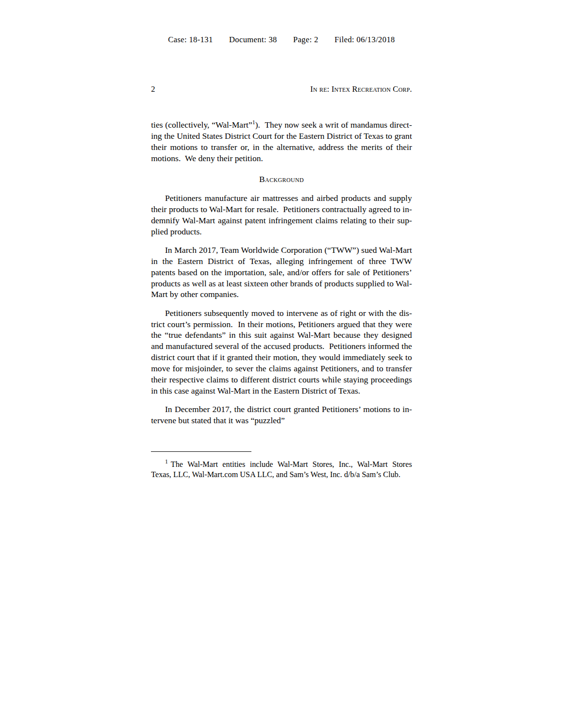Case: 18-131 Document: 38 Page: 2 Filed: 06/13/2018
2
In re: Intex Recreation Corp.
ties (collectively, “Wal-Mart”1). They now seek a writ of mandamus directing the United States District Court for the Eastern District of Texas to grant their motions to transfer or, in the alternative, address the merits of their motions. We deny their petition.
Background
Petitioners manufacture air mattresses and airbed products and supply their products to Wal-Mart for resale. Petitioners contractually agreed to indemnify Wal-Mart against patent infringement claims relating to their supplied products.
In March 2017, Team Worldwide Corporation (“TWW”) sued Wal-Mart in the Eastern District of Texas, alleging infringement of three TWW patents based on the importation, sale, and/or offers for sale of Petitioners’ products as well as at least sixteen other brands of products supplied to Wal-Mart by other companies.
Petitioners subsequently moved to intervene as of right or with the district court’s permission. In their motions, Petitioners argued that they were the “true defendants” in this suit against Wal-Mart because they designed and manufactured several of the accused products. Petitioners informed the district court that if it granted their motion, they would immediately seek to move for misjoinder, to sever the claims against Petitioners, and to transfer their respective claims to different district courts while staying proceedings in this case against Wal-Mart in the Eastern District of Texas.
In December 2017, the district court granted Petitioners’ motions to intervene but stated that it was “puzzled”
1The Wal-Mart entities include Wal-Mart Stores, Inc., Wal-Mart Stores Texas, LLC, Wal-Mart.com USA LLC, and Sam’s West, Inc. d/b/a Sam’s Club.